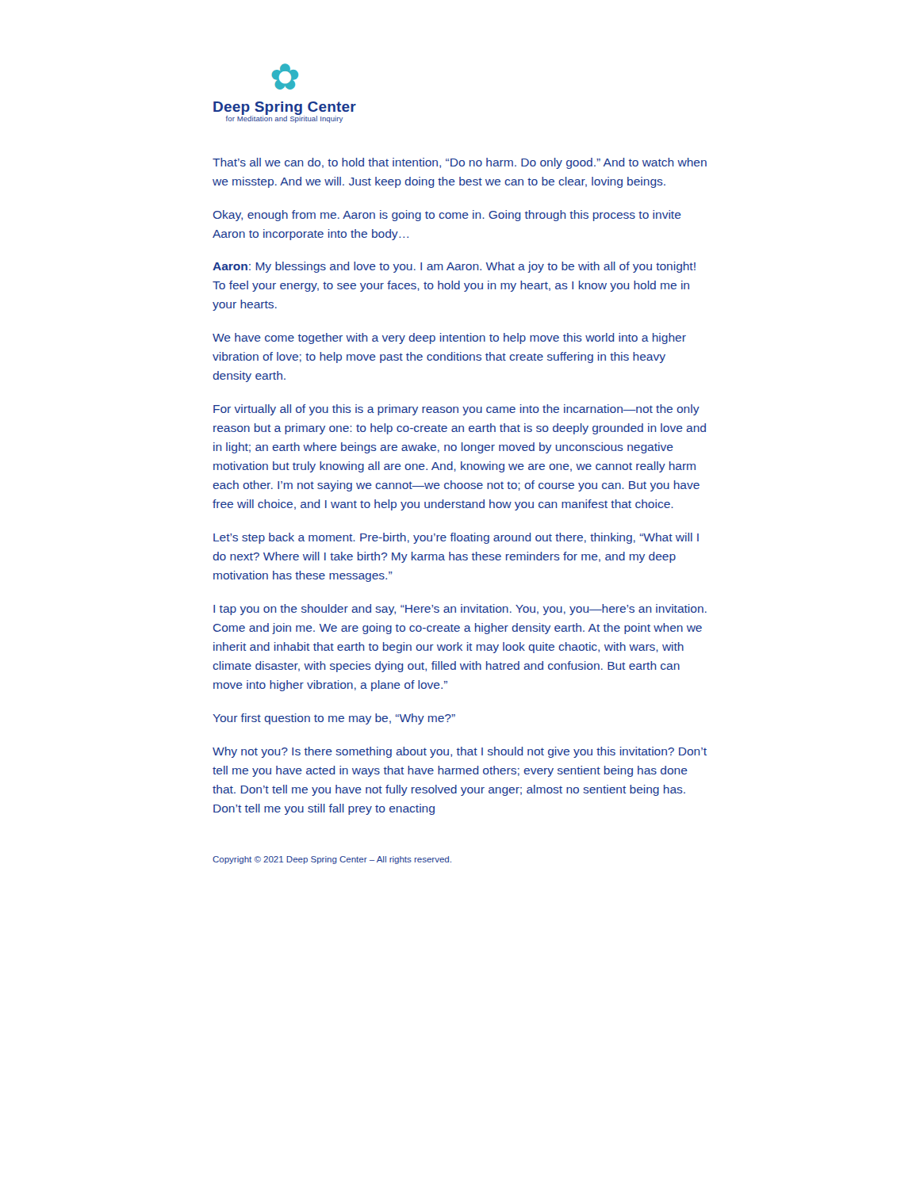✿ Deep Spring Center for Meditation and Spiritual Inquiry
That’s all we can do, to hold that intention, “Do no harm. Do only good.” And to watch when we misstep. And we will. Just keep doing the best we can to be clear, loving beings.
Okay, enough from me. Aaron is going to come in. Going through this process to invite Aaron to incorporate into the body…
Aaron: My blessings and love to you. I am Aaron. What a joy to be with all of you tonight! To feel your energy, to see your faces, to hold you in my heart, as I know you hold me in your hearts.
We have come together with a very deep intention to help move this world into a higher vibration of love; to help move past the conditions that create suffering in this heavy density earth.
For virtually all of you this is a primary reason you came into the incarnation—not the only reason but a primary one: to help co-create an earth that is so deeply grounded in love and in light; an earth where beings are awake, no longer moved by unconscious negative motivation but truly knowing all are one. And, knowing we are one, we cannot really harm each other. I’m not saying we cannot—we choose not to; of course you can. But you have free will choice, and I want to help you understand how you can manifest that choice.
Let’s step back a moment. Pre-birth, you’re floating around out there, thinking, “What will I do next? Where will I take birth? My karma has these reminders for me, and my deep motivation has these messages.”
I tap you on the shoulder and say, “Here’s an invitation. You, you, you—here’s an invitation. Come and join me. We are going to co-create a higher density earth. At the point when we inherit and inhabit that earth to begin our work it may look quite chaotic, with wars, with climate disaster, with species dying out, filled with hatred and confusion. But earth can move into higher vibration, a plane of love.”
Your first question to me may be, “Why me?”
Why not you? Is there something about you, that I should not give you this invitation? Don’t tell me you have acted in ways that have harmed others; every sentient being has done that. Don’t tell me you have not fully resolved your anger; almost no sentient being has. Don’t tell me you still fall prey to enacting
Copyright © 2021 Deep Spring Center – All rights reserved.